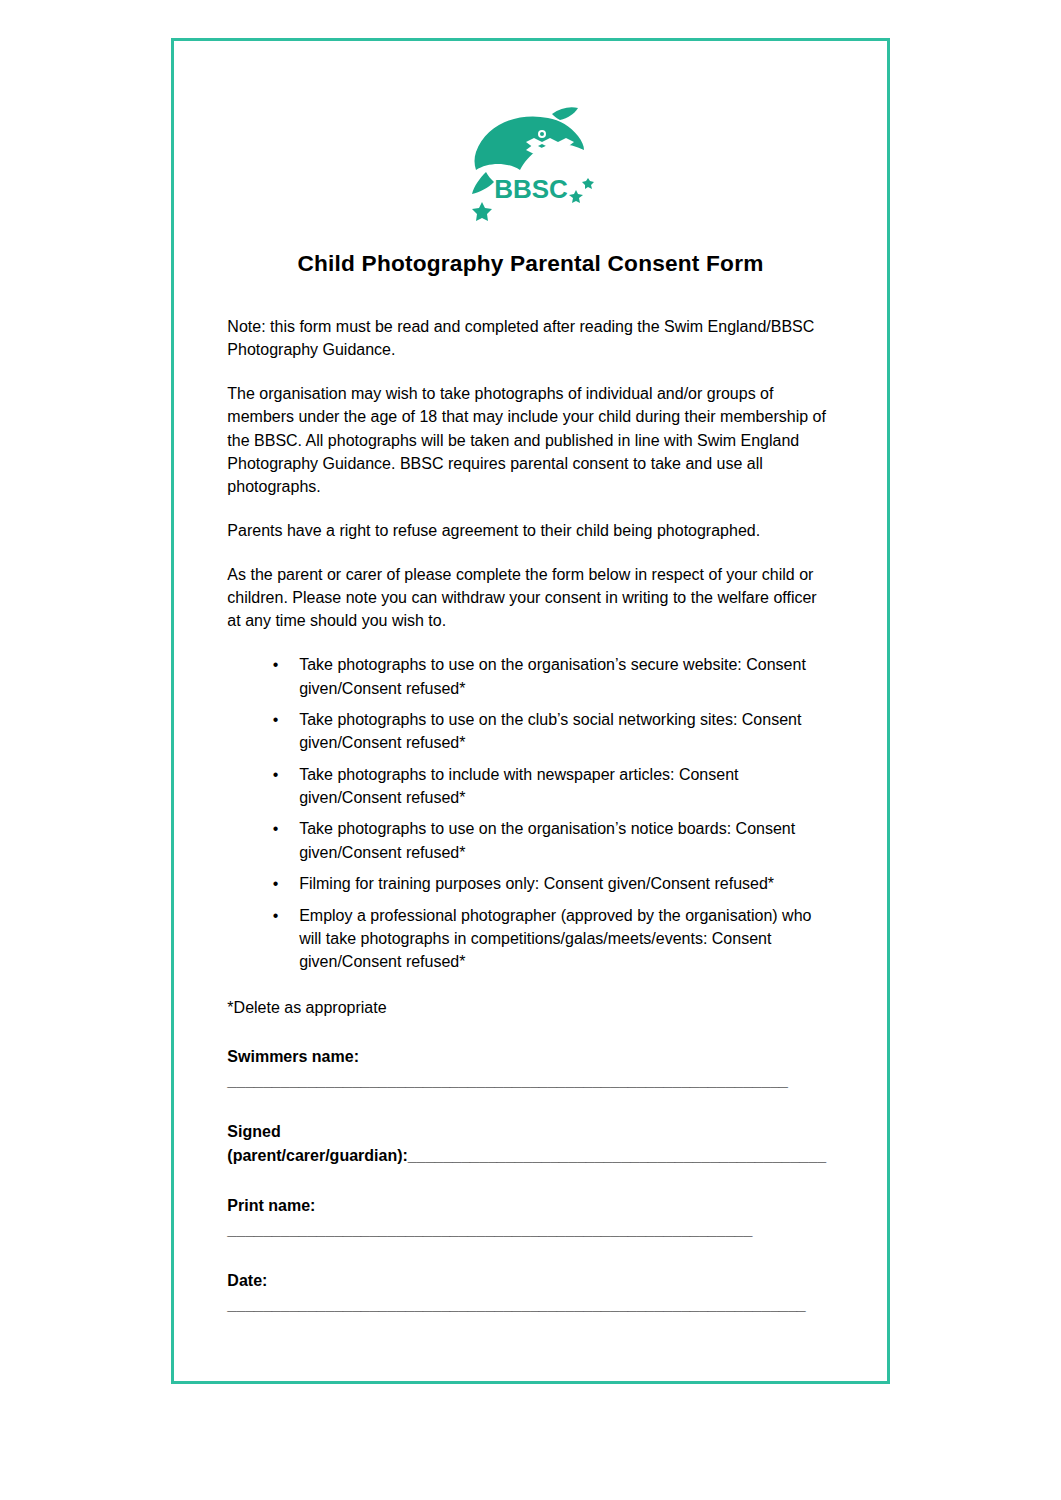BBSC
Child Photography Parental Consent Form
Note: this form must be read and completed after reading the Swim England/BBSC Photography Guidance.
The organisation may wish to take photographs of individual and/or groups of members under the age of 18 that may include your child during their membership of the BBSC. All photographs will be taken and published in line with Swim England Photography Guidance. BBSC requires parental consent to take and use all photographs.
Parents have a right to refuse agreement to their child being photographed.
As the parent or carer of please complete the form below in respect of your child or children. Please note you can withdraw your consent in writing to the welfare officer at any time should you wish to.
Take photographs to use on the organisation’s secure website: Consent given/Consent refused*
Take photographs to use on the club’s social networking sites: Consent given/Consent refused*
Take photographs to include with newspaper articles: Consent given/Consent refused*
Take photographs to use on the organisation’s notice boards: Consent given/Consent refused*
Filming for training purposes only: Consent given/Consent refused*
Employ a professional photographer (approved by the organisation) who will take photographs in competitions/galas/meets/events: Consent given/Consent refused*
*Delete as appropriate
Swimmers name: _______________________________________________________________
Signed (parent/carer/guardian):_______________________________________________
Print name: ___________________________________________________________
Date: _________________________________________________________________